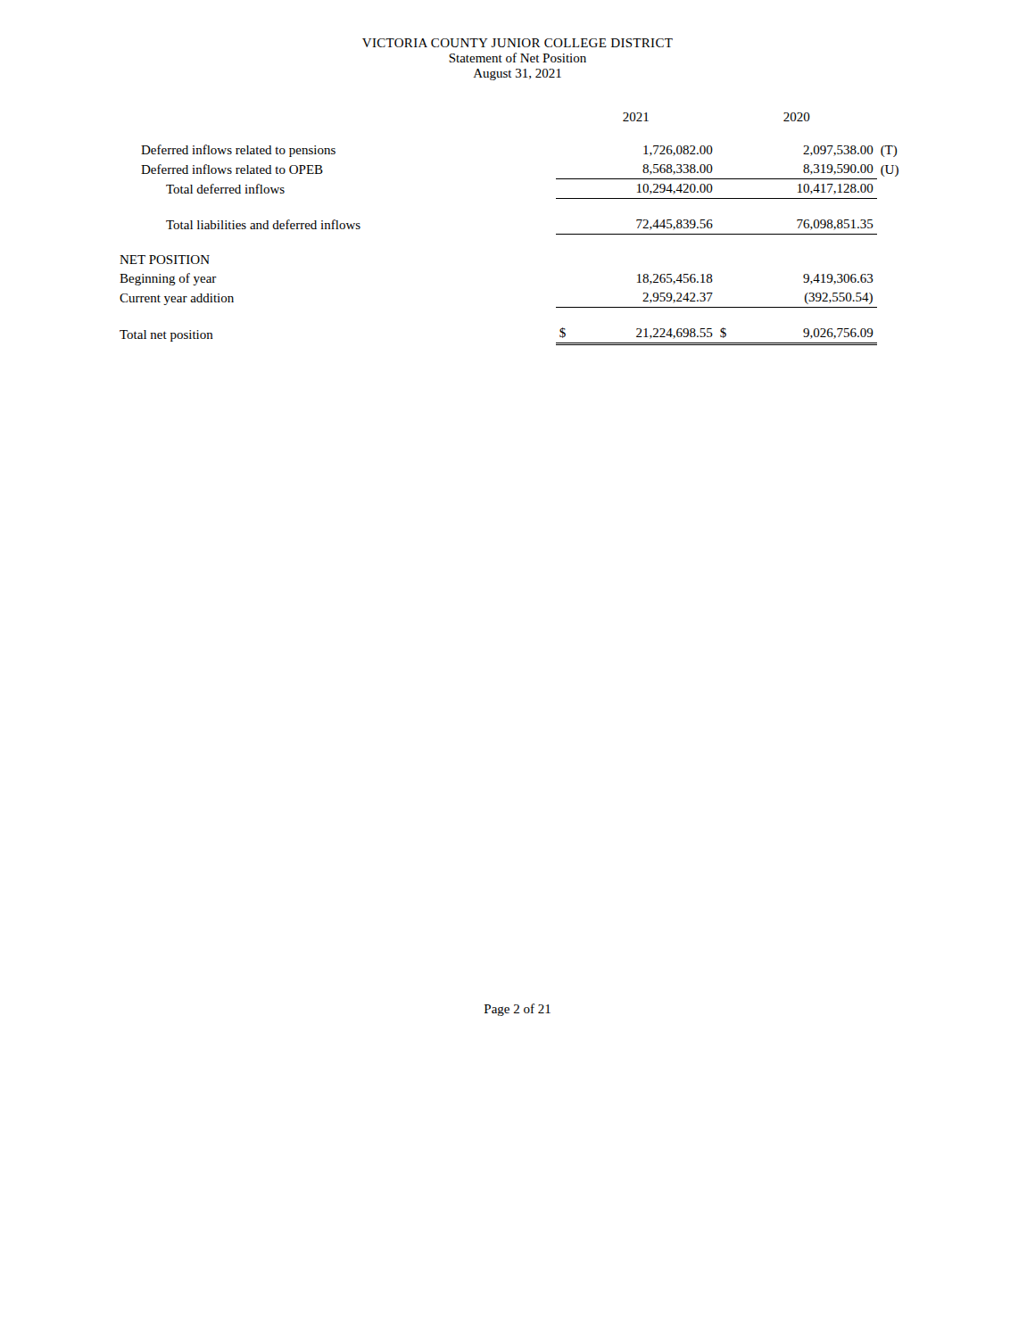VICTORIA COUNTY JUNIOR COLLEGE DISTRICT
Statement of Net Position
August 31, 2021
| | 2021 | 2020 | |
| Deferred inflows related to pensions | 1,726,082.00 | 2,097,538.00 | (T) |
| Deferred inflows related to OPEB | 8,568,338.00 | 8,319,590.00 | (U) |
| Total deferred inflows | 10,294,420.00 | 10,417,128.00 | |
| Total liabilities and deferred inflows | 72,445,839.56 | 76,098,851.35 | |
| NET POSITION | | | |
| Beginning of year | 18,265,456.18 | 9,419,306.63 | |
| Current year addition | 2,959,242.37 | (392,550.54) | |
| Total net position | $ 21,224,698.55 | $ 9,026,756.09 | |
Page 2 of 21